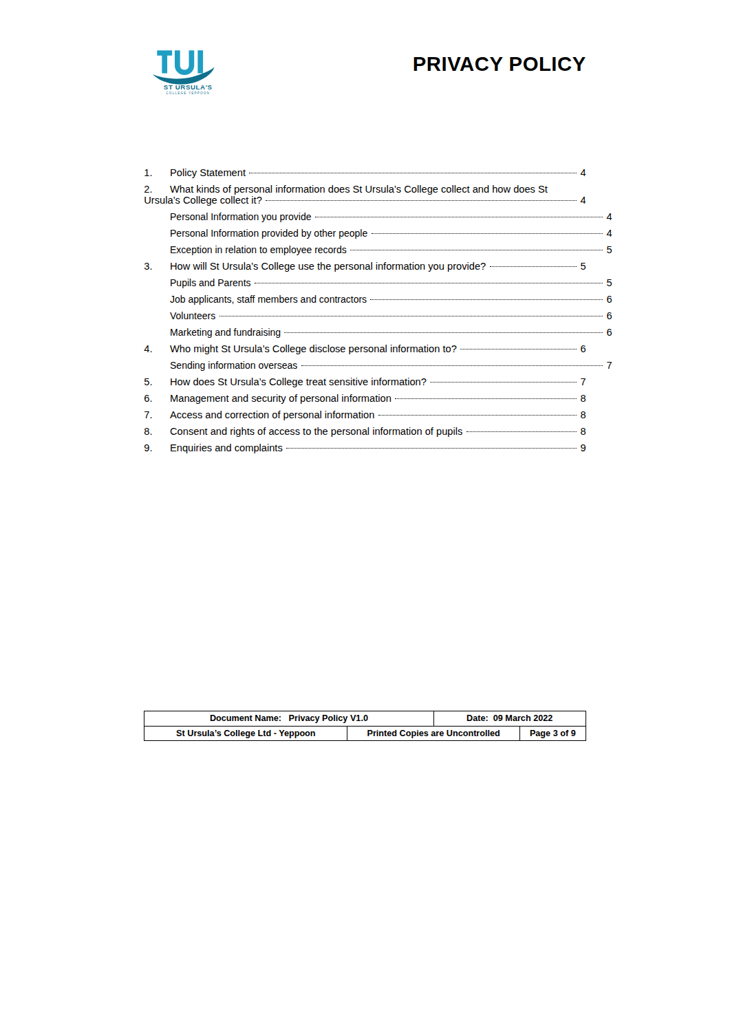ST URSULA'S COLLEGE YEPPOON
PRIVACY POLICY
1. Policy Statement 4
2. What kinds of personal information does St Ursula’s College collect and how does St
Ursula’s College collect it? 4
Personal Information you provide 4
Personal Information provided by other people 4
Exception in relation to employee records 5
3. How will St Ursula’s College use the personal information you provide? 5
Pupils and Parents 5
Job applicants, staff members and contractors 6
Volunteers 6
Marketing and fundraising 6
4. Who might St Ursula’s College disclose personal information to? 6
Sending information overseas 7
5. How does St Ursula’s College treat sensitive information? 7
6. Management and security of personal information 8
7. Access and correction of personal information 8
8. Consent and rights of access to the personal information of pupils 8
9. Enquiries and complaints 9
| Document Name: Privacy Policy V1.0 | Date: 09 March 2022 |
| St Ursula’s College Ltd - Yeppoon | Printed Copies are Uncontrolled | Page 3 of 9 |